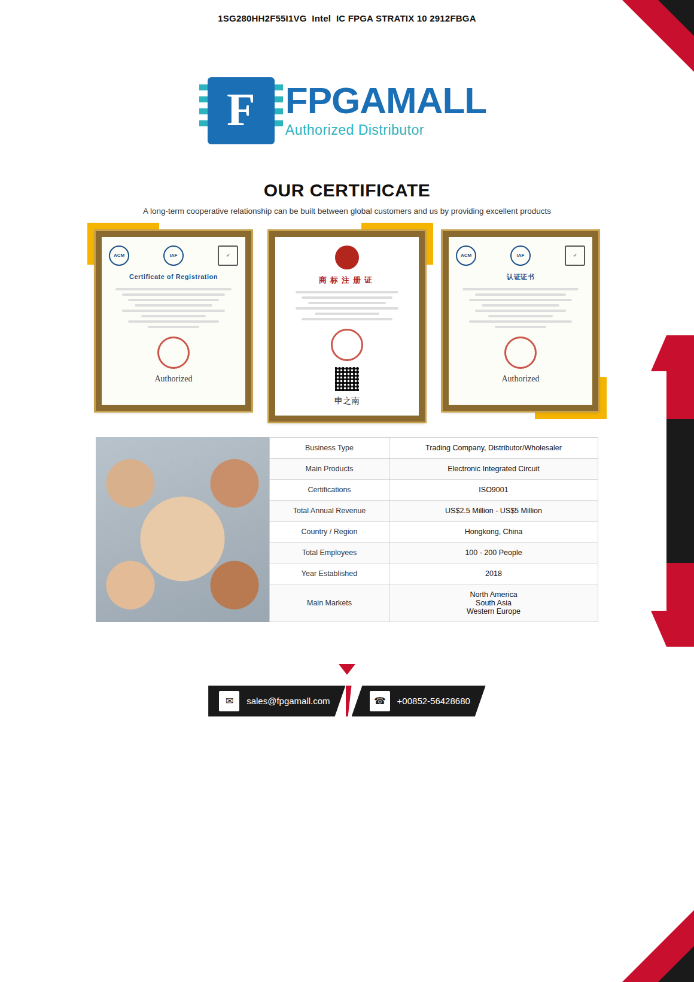1SG280HH2F55I1VG Intel IC FPGA STRATIX 10 2912FBGA
F
FPGAMALL
Authorized Distributor
OUR CERTIFICATE
A long-term cooperative relationship can be built between global customers and us by providing excellent products
ACM
IAF
✓
Certificate of Registration
Authorized
商标注册证
申之南
ACM
IAF
✓
认证证书
Authorized
| Business Type | Trading Company, Distributor/Wholesaler |
| Main Products | Electronic Integrated Circuit |
| Certifications | ISO9001 |
| Total Annual Revenue | US$2.5 Million - US$5 Million |
| Country / Region | Hongkong, China |
| Total Employees | 100 - 200 People |
| Year Established | 2018 |
| Main Markets | North America South Asia Western Europe |
✉
sales@fpgamall.com
☎
+00852-56428680